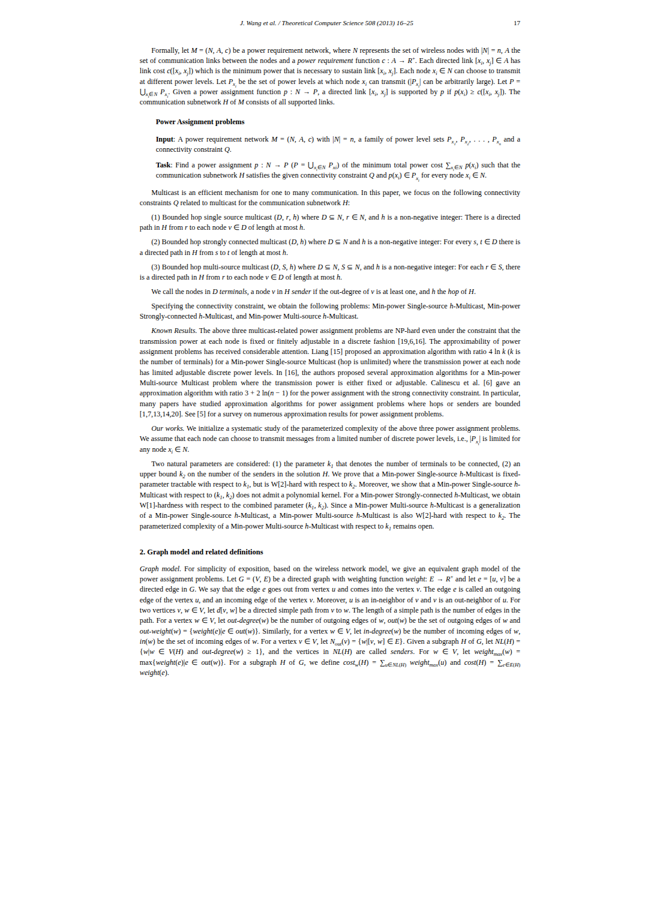J. Wang et al. / Theoretical Computer Science 508 (2013) 16–25 17
Formally, let M = (N, A, c) be a power requirement network, where N represents the set of wireless nodes with |N| = n, A the set of communication links between the nodes and a power requirement function c : A → R+. Each directed link [xi, xj] ∈ A has link cost c([xi, xj]) which is the minimum power that is necessary to sustain link [xi, xj]. Each node xi ∈ N can choose to transmit at different power levels. Let Pxi be the set of power levels at which node xi can transmit (|Pxi| can be arbitrarily large). Let P = ⋃xi∈N Pxi. Given a power assignment function p : N → P, a directed link [xi, xj] is supported by p if p(xi) ≥ c([xi, xj]). The communication subnetwork H of M consists of all supported links.
Power Assignment problems
Input: A power requirement network M = (N, A, c) with |N| = n, a family of power level sets Px1, Px2, . . . , Pxn and a connectivity constraint Q.
Task: Find a power assignment p : N → P (P = ⋃xi∈N Pxi) of the minimum total power cost ∑xi∈N p(xi) such that the communication subnetwork H satisfies the given connectivity constraint Q and p(xi) ∈ Pxi for every node xi ∈ N.
Multicast is an efficient mechanism for one to many communication. In this paper, we focus on the following connectivity constraints Q related to multicast for the communication subnetwork H:
(1) Bounded hop single source multicast (D, r, h) where D ⊆ N, r ∈ N, and h is a non-negative integer: There is a directed path in H from r to each node v ∈ D of length at most h.
(2) Bounded hop strongly connected multicast (D, h) where D ⊆ N and h is a non-negative integer: For every s, t ∈ D there is a directed path in H from s to t of length at most h.
(3) Bounded hop multi-source multicast (D, S, h) where D ⊆ N, S ⊆ N, and h is a non-negative integer: For each r ∈ S, there is a directed path in H from r to each node v ∈ D of length at most h.
We call the nodes in D terminals, a node v in H sender if the out-degree of v is at least one, and h the hop of H.
Specifying the connectivity constraint, we obtain the following problems: Min-power Single-source h-Multicast, Min-power Strongly-connected h-Multicast, and Min-power Multi-source h-Multicast.
Known Results. The above three multicast-related power assignment problems are NP-hard even under the constraint that the transmission power at each node is fixed or finitely adjustable in a discrete fashion [19,6,16]. The approximability of power assignment problems has received considerable attention. Liang [15] proposed an approximation algorithm with ratio 4 ln k (k is the number of terminals) for a Min-power Single-source Multicast (hop is unlimited) where the transmission power at each node has limited adjustable discrete power levels. In [16], the authors proposed several approximation algorithms for a Min-power Multi-source Multicast problem where the transmission power is either fixed or adjustable. Calinescu et al. [6] gave an approximation algorithm with ratio 3 + 2 ln(n − 1) for the power assignment with the strong connectivity constraint. In particular, many papers have studied approximation algorithms for power assignment problems where hops or senders are bounded [1,7,13,14,20]. See [5] for a survey on numerous approximation results for power assignment problems.
Our works. We initialize a systematic study of the parameterized complexity of the above three power assignment problems. We assume that each node can choose to transmit messages from a limited number of discrete power levels, i.e., |Pxi| is limited for any node xi ∈ N.
Two natural parameters are considered: (1) the parameter k1 that denotes the number of terminals to be connected, (2) an upper bound k2 on the number of the senders in the solution H. We prove that a Min-power Single-source h-Multicast is fixed-parameter tractable with respect to k1, but is W[2]-hard with respect to k2. Moreover, we show that a Min-power Single-source h-Multicast with respect to (k1, k2) does not admit a polynomial kernel. For a Min-power Strongly-connected h-Multicast, we obtain W[1]-hardness with respect to the combined parameter (k1, k2). Since a Min-power Multi-source h-Multicast is a generalization of a Min-power Single-source h-Multicast, a Min-power Multi-source h-Multicast is also W[2]-hard with respect to k2. The parameterized complexity of a Min-power Multi-source h-Multicast with respect to k1 remains open.
2. Graph model and related definitions
Graph model. For simplicity of exposition, based on the wireless network model, we give an equivalent graph model of the power assignment problems. Let G = (V, E) be a directed graph with weighting function weight: E → R+ and let e = [u, v] be a directed edge in G. We say that the edge e goes out from vertex u and comes into the vertex v. The edge e is called an outgoing edge of the vertex u, and an incoming edge of the vertex v. Moreover, u is an in-neighbor of v and v is an out-neighbor of u. For two vertices v, w ∈ V, let d[v, w] be a directed simple path from v to w. The length of a simple path is the number of edges in the path. For a vertex w ∈ V, let out-degree(w) be the number of outgoing edges of w, out(w) be the set of outgoing edges of w and out-weight(w) = {weight(e)|e ∈ out(w)}. Similarly, for a vertex w ∈ V, let in-degree(w) be the number of incoming edges of w, in(w) be the set of incoming edges of w. For a vertex v ∈ V, let Nout(v) = {w|[v, w] ∈ E}. Given a subgraph H of G, let NL(H) = {w|w ∈ V(H) and out-degree(w) ≥ 1}, and the vertices in NL(H) are called senders. For w ∈ V, let weightmax(w) = max{weight(e)|e ∈ out(w)}. For a subgraph H of G, we define costw(H) = ∑u∈NL(H) weightmax(u) and cost(H) = ∑e∈E(H) weight(e).